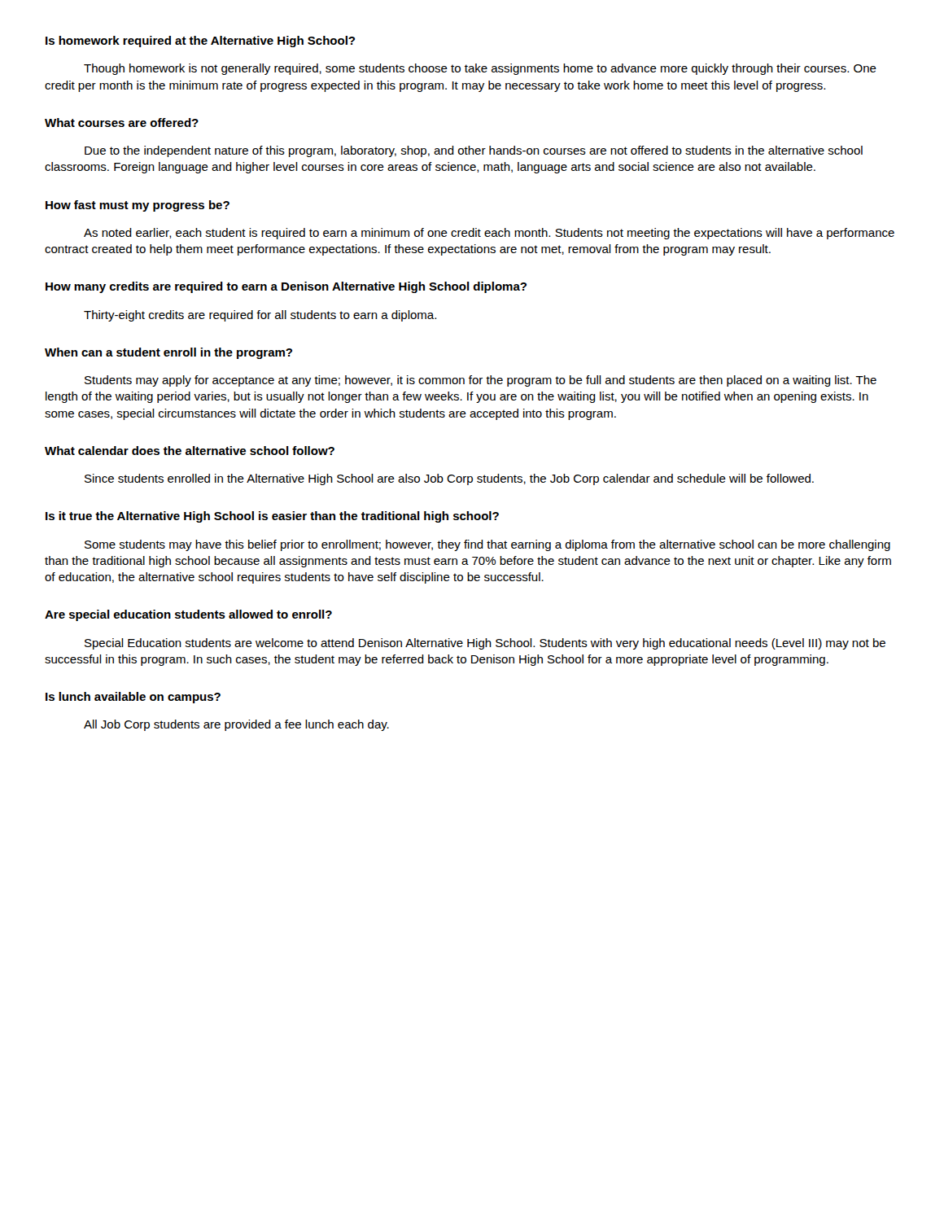Is homework required at the Alternative High School?
Though homework is not generally required, some students choose to take assignments home to advance more quickly through their courses. One credit per month is the minimum rate of progress expected in this program. It may be necessary to take work home to meet this level of progress.
What courses are offered?
Due to the independent nature of this program, laboratory, shop, and other hands-on courses are not offered to students in the alternative school classrooms. Foreign language and higher level courses in core areas of science, math, language arts and social science are also not available.
How fast must my progress be?
As noted earlier, each student is required to earn a minimum of one credit each month. Students not meeting the expectations will have a performance contract created to help them meet performance expectations. If these expectations are not met, removal from the program may result.
How many credits are required to earn a Denison Alternative High School diploma?
Thirty-eight credits are required for all students to earn a diploma.
When can a student enroll in the program?
Students may apply for acceptance at any time; however, it is common for the program to be full and students are then placed on a waiting list. The length of the waiting period varies, but is usually not longer than a few weeks. If you are on the waiting list, you will be notified when an opening exists. In some cases, special circumstances will dictate the order in which students are accepted into this program.
What calendar does the alternative school follow?
Since students enrolled in the Alternative High School are also Job Corp students, the Job Corp calendar and schedule will be followed.
Is it true the Alternative High School is easier than the traditional high school?
Some students may have this belief prior to enrollment; however, they find that earning a diploma from the alternative school can be more challenging than the traditional high school because all assignments and tests must earn a 70% before the student can advance to the next unit or chapter. Like any form of education, the alternative school requires students to have self discipline to be successful.
Are special education students allowed to enroll?
Special Education students are welcome to attend Denison Alternative High School. Students with very high educational needs (Level III) may not be successful in this program. In such cases, the student may be referred back to Denison High School for a more appropriate level of programming.
Is lunch available on campus?
All Job Corp students are provided a fee lunch each day.